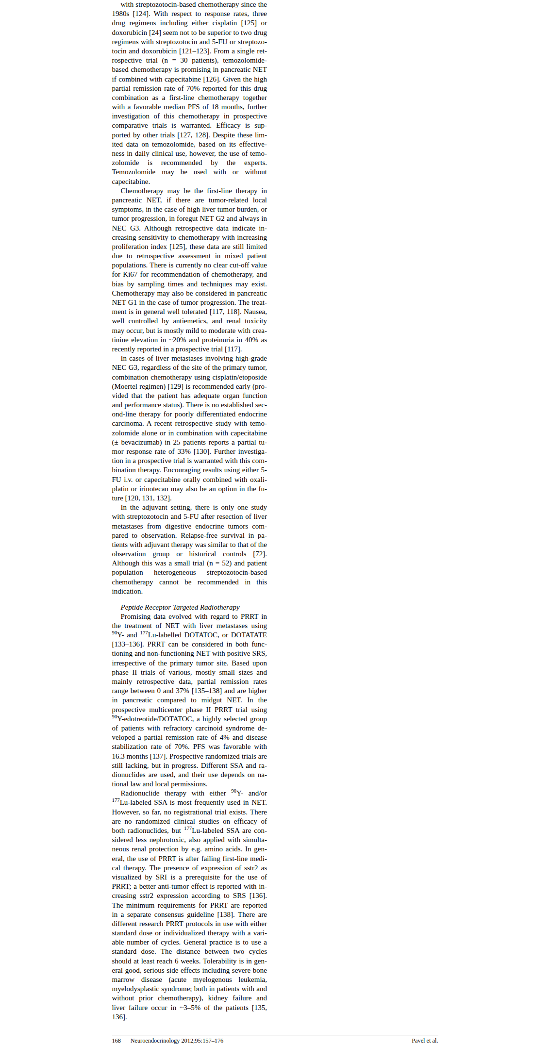with streptozotocin-based chemotherapy since the 1980s [124]. With respect to response rates, three drug regimens including either cisplatin [125] or doxorubicin [24] seem not to be superior to two drug regimens with streptozotocin and 5-FU or streptozotocin and doxorubicin [121–123]. From a single retrospective trial (n = 30 patients), temozolomide-based chemotherapy is promising in pancreatic NET if combined with capecitabine [126]. Given the high partial remission rate of 70% reported for this drug combination as a first-line chemotherapy together with a favorable median PFS of 18 months, further investigation of this chemotherapy in prospective comparative trials is warranted. Efficacy is supported by other trials [127, 128]. Despite these limited data on temozolomide, based on its effectiveness in daily clinical use, however, the use of temozolomide is recommended by the experts. Temozolomide may be used with or without capecitabine.
Chemotherapy may be the first-line therapy in pancreatic NET, if there are tumor-related local symptoms, in the case of high liver tumor burden, or tumor progression, in foregut NET G2 and always in NEC G3. Although retrospective data indicate increasing sensitivity to chemotherapy with increasing proliferation index [125], these data are still limited due to retrospective assessment in mixed patient populations. There is currently no clear cut-off value for Ki67 for recommendation of chemotherapy, and bias by sampling times and techniques may exist. Chemotherapy may also be considered in pancreatic NET G1 in the case of tumor progression. The treatment is in general well tolerated [117, 118]. Nausea, well controlled by antiemetics, and renal toxicity may occur, but is mostly mild to moderate with creatinine elevation in ~20% and proteinuria in 40% as recently reported in a prospective trial [117].
In cases of liver metastases involving high-grade NEC G3, regardless of the site of the primary tumor, combination chemotherapy using cisplatin/etoposide (Moertel regimen) [129] is recommended early (provided that the patient has adequate organ function and performance status). There is no established second-line therapy for poorly differentiated endocrine carcinoma. A recent retrospective study with temozolomide alone or in combination with capecitabine (± bevacizumab) in 25 patients reports a partial tumor response rate of 33% [130]. Further investigation in a prospective trial is warranted with this combination therapy. Encouraging results using either 5-FU i.v. or capecitabine orally combined with oxaliplatin or irinotecan may also be an option in the future [120, 131, 132].
In the adjuvant setting, there is only one study with streptozotocin and 5-FU after resection of liver metastases from digestive endocrine tumors compared to observation. Relapse-free survival in patients with adjuvant therapy was similar to that of the observation group or historical controls [72]. Although this was a small trial (n = 52) and patient population heterogeneous streptozotocin-based chemotherapy cannot be recommended in this indication.
Peptide Receptor Targeted Radiotherapy
Promising data evolved with regard to PRRT in the treatment of NET with liver metastases using 90Y- and 177Lu-labelled DOTATOC, or DOTATATE [133–136]. PRRT can be considered in both functioning and non-functioning NET with positive SRS, irrespective of the primary tumor site. Based upon phase II trials of various, mostly small sizes and mainly retrospective data, partial remission rates range between 0 and 37% [135–138] and are higher in pancreatic compared to midgut NET. In the prospective multicenter phase II PRRT trial using 90Y-edotreotide/DOTATOC, a highly selected group of patients with refractory carcinoid syndrome developed a partial remission rate of 4% and disease stabilization rate of 70%. PFS was favorable with 16.3 months [137]. Prospective randomized trials are still lacking, but in progress. Different SSA and radionuclides are used, and their use depends on national law and local permissions.
Radionuclide therapy with either 90Y- and/or 177Lu-labeled SSA is most frequently used in NET. However, so far, no registrational trial exists. There are no randomized clinical studies on efficacy of both radionuclides, but 177Lu-labeled SSA are considered less nephrotoxic, also applied with simultaneous renal protection by e.g. amino acids. In general, the use of PRRT is after failing first-line medical therapy. The presence of expression of sstr2 as visualized by SRI is a prerequisite for the use of PRRT; a better anti-tumor effect is reported with increasing sstr2 expression according to SRS [136]. The minimum requirements for PRRT are reported in a separate consensus guideline [138]. There are different research PRRT protocols in use with either standard dose or individualized therapy with a variable number of cycles. General practice is to use a standard dose. The distance between two cycles should at least reach 6 weeks. Tolerability is in general good, serious side effects including severe bone marrow disease (acute myelogenous leukemia, myelodysplastic syndrome; both in patients with and without prior chemotherapy), kidney failure and liver failure occur in ~3–5% of the patients [135, 136].
168 Neuroendocrinology 2012;95:157–176 Pavel et al.